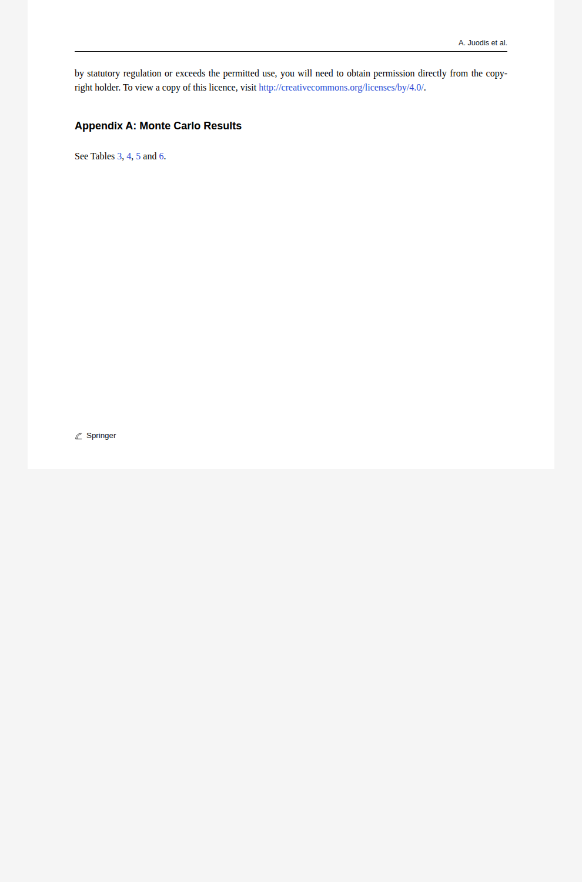A. Juodis et al.
by statutory regulation or exceeds the permitted use, you will need to obtain permission directly from the copyright holder. To view a copy of this licence, visit http://creativecommons.org/licenses/by/4.0/.
Appendix A: Monte Carlo Results
See Tables 3, 4, 5 and 6.
Springer